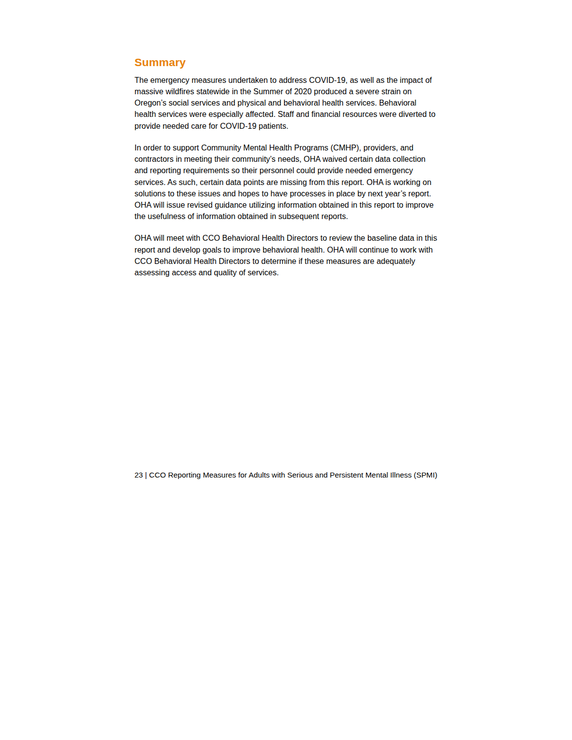Summary
The emergency measures undertaken to address COVID-19, as well as the impact of massive wildfires statewide in the Summer of 2020 produced a severe strain on Oregon’s social services and physical and behavioral health services. Behavioral health services were especially affected. Staff and financial resources were diverted to provide needed care for COVID-19 patients.
In order to support Community Mental Health Programs (CMHP), providers, and contractors in meeting their community’s needs, OHA waived certain data collection and reporting requirements so their personnel could provide needed emergency services. As such, certain data points are missing from this report. OHA is working on solutions to these issues and hopes to have processes in place by next year’s report. OHA will issue revised guidance utilizing information obtained in this report to improve the usefulness of information obtained in subsequent reports.
OHA will meet with CCO Behavioral Health Directors to review the baseline data in this report and develop goals to improve behavioral health. OHA will continue to work with CCO Behavioral Health Directors to determine if these measures are adequately assessing access and quality of services.
23 | CCO Reporting Measures for Adults with Serious and Persistent Mental Illness (SPMI)